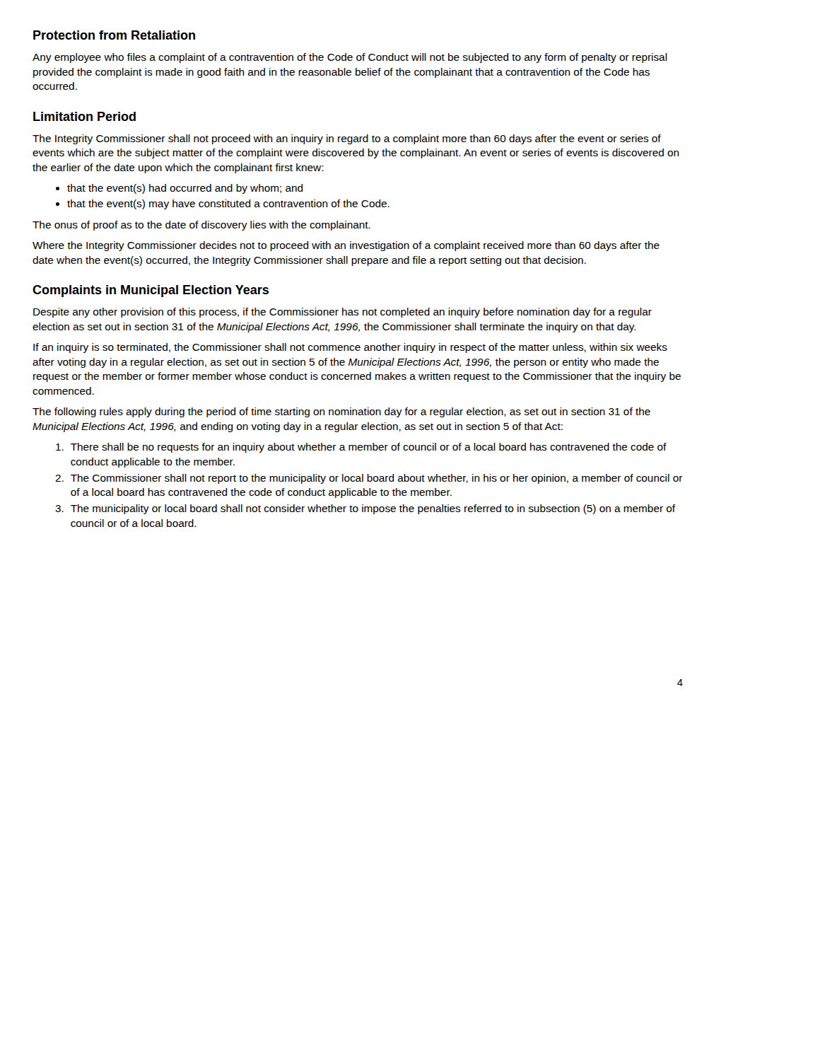Protection from Retaliation
Any employee who files a complaint of a contravention of the Code of Conduct will not be subjected to any form of penalty or reprisal provided the complaint is made in good faith and in the reasonable belief of the complainant that a contravention of the Code has occurred.
Limitation Period
The Integrity Commissioner shall not proceed with an inquiry in regard to a complaint more than 60 days after the event or series of events which are the subject matter of the complaint were discovered by the complainant. An event or series of events is discovered on the earlier of the date upon which the complainant first knew:
that the event(s) had occurred and by whom; and
that the event(s) may have constituted a contravention of the Code.
The onus of proof as to the date of discovery lies with the complainant.
Where the Integrity Commissioner decides not to proceed with an investigation of a complaint received more than 60 days after the date when the event(s) occurred, the Integrity Commissioner shall prepare and file a report setting out that decision.
Complaints in Municipal Election Years
Despite any other provision of this process, if the Commissioner has not completed an inquiry before nomination day for a regular election as set out in section 31 of the Municipal Elections Act, 1996, the Commissioner shall terminate the inquiry on that day.
If an inquiry is so terminated, the Commissioner shall not commence another inquiry in respect of the matter unless, within six weeks after voting day in a regular election, as set out in section 5 of the Municipal Elections Act, 1996, the person or entity who made the request or the member or former member whose conduct is concerned makes a written request to the Commissioner that the inquiry be commenced.
The following rules apply during the period of time starting on nomination day for a regular election, as set out in section 31 of the Municipal Elections Act, 1996, and ending on voting day in a regular election, as set out in section 5 of that Act:
There shall be no requests for an inquiry about whether a member of council or of a local board has contravened the code of conduct applicable to the member.
The Commissioner shall not report to the municipality or local board about whether, in his or her opinion, a member of council or of a local board has contravened the code of conduct applicable to the member.
The municipality or local board shall not consider whether to impose the penalties referred to in subsection (5) on a member of council or of a local board.
4